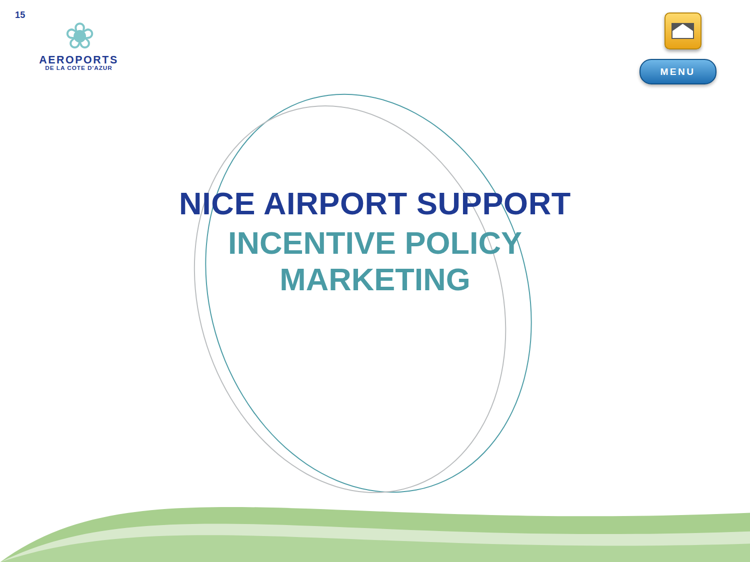15
❀
AEROPORTS
DE LA COTE D'AZUR
Menu
NICE AIRPORT SUPPORT
INCENTIVE POLICY
MARKETING